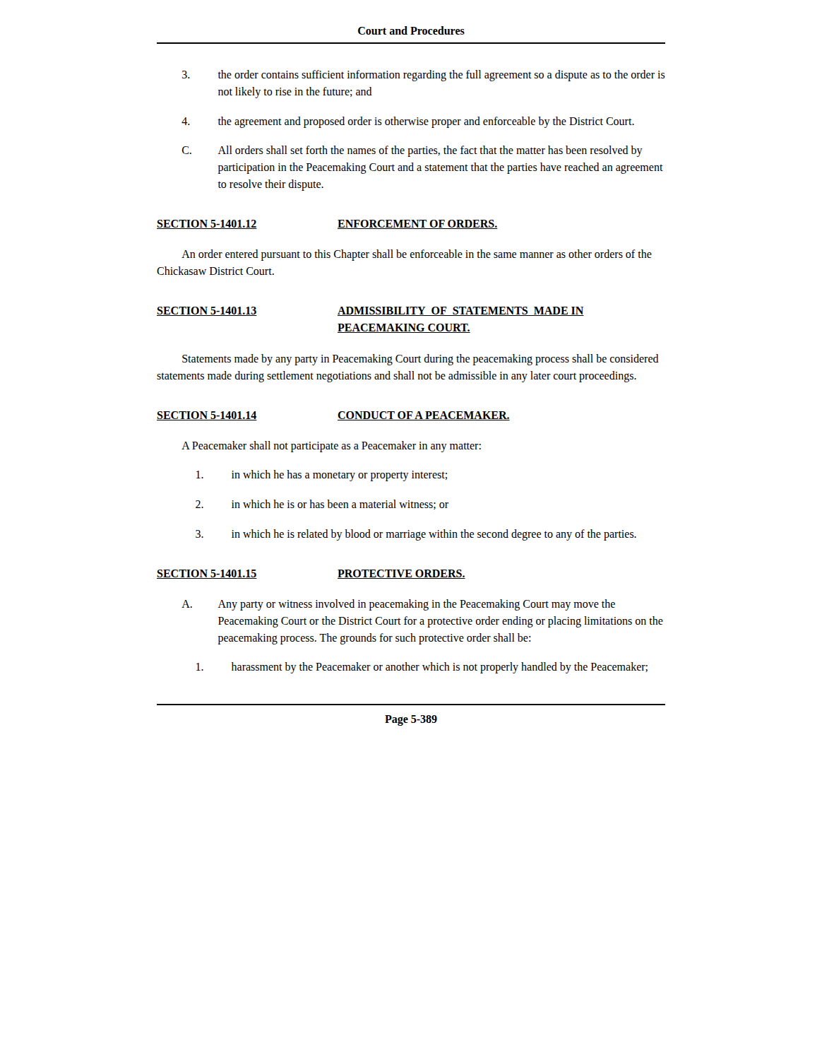Court and Procedures
3. the order contains sufficient information regarding the full agreement so a dispute as to the order is not likely to rise in the future; and
4. the agreement and proposed order is otherwise proper and enforceable by the District Court.
C. All orders shall set forth the names of the parties, the fact that the matter has been resolved by participation in the Peacemaking Court and a statement that the parties have reached an agreement to resolve their dispute.
SECTION 5-1401.12 ENFORCEMENT OF ORDERS.
An order entered pursuant to this Chapter shall be enforceable in the same manner as other orders of the Chickasaw District Court.
SECTION 5-1401.13 ADMISSIBILITY OF STATEMENTS MADE INPEACEMAKING COURT.
Statements made by any party in Peacemaking Court during the peacemaking process shall be considered statements made during settlement negotiations and shall not be admissible in any later court proceedings.
SECTION 5-1401.14 CONDUCT OF A PEACEMAKER.
A Peacemaker shall not participate as a Peacemaker in any matter:
1. in which he has a monetary or property interest;
2. in which he is or has been a material witness; or
3. in which he is related by blood or marriage within the second degree to any of the parties.
SECTION 5-1401.15 PROTECTIVE ORDERS.
A. Any party or witness involved in peacemaking in the Peacemaking Court may move the Peacemaking Court or the District Court for a protective order ending or placing limitations on the peacemaking process. The grounds for such protective order shall be:
1. harassment by the Peacemaker or another which is not properly handled by the Peacemaker;
Page 5-389